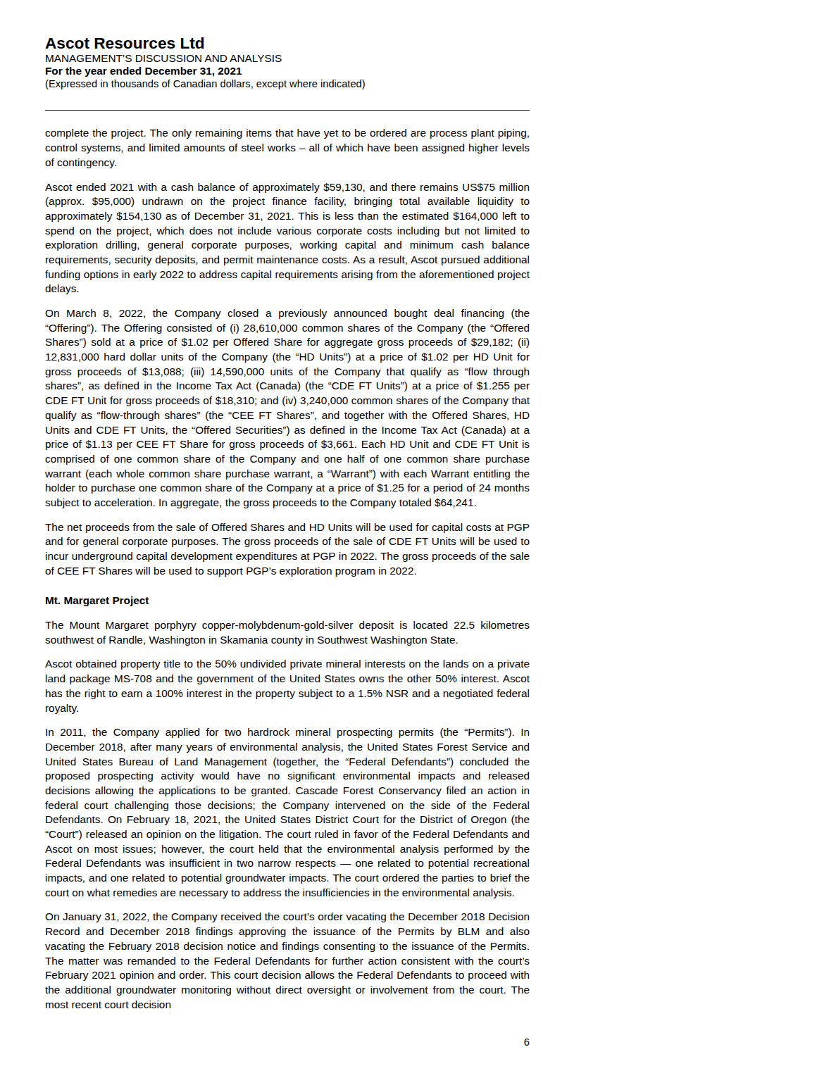Ascot Resources Ltd
MANAGEMENT’S DISCUSSION AND ANALYSIS
For the year ended December 31, 2021
(Expressed in thousands of Canadian dollars, except where indicated)
complete the project. The only remaining items that have yet to be ordered are process plant piping, control systems, and limited amounts of steel works – all of which have been assigned higher levels of contingency.
Ascot ended 2021 with a cash balance of approximately $59,130, and there remains US$75 million (approx. $95,000) undrawn on the project finance facility, bringing total available liquidity to approximately $154,130 as of December 31, 2021. This is less than the estimated $164,000 left to spend on the project, which does not include various corporate costs including but not limited to exploration drilling, general corporate purposes, working capital and minimum cash balance requirements, security deposits, and permit maintenance costs. As a result, Ascot pursued additional funding options in early 2022 to address capital requirements arising from the aforementioned project delays.
On March 8, 2022, the Company closed a previously announced bought deal financing (the “Offering”). The Offering consisted of (i) 28,610,000 common shares of the Company (the “Offered Shares”) sold at a price of $1.02 per Offered Share for aggregate gross proceeds of $29,182; (ii) 12,831,000 hard dollar units of the Company (the “HD Units”) at a price of $1.02 per HD Unit for gross proceeds of $13,088; (iii) 14,590,000 units of the Company that qualify as “flow through shares”, as defined in the Income Tax Act (Canada) (the “CDE FT Units”) at a price of $1.255 per CDE FT Unit for gross proceeds of $18,310; and (iv) 3,240,000 common shares of the Company that qualify as “flow-through shares” (the “CEE FT Shares”, and together with the Offered Shares, HD Units and CDE FT Units, the “Offered Securities”) as defined in the Income Tax Act (Canada) at a price of $1.13 per CEE FT Share for gross proceeds of $3,661. Each HD Unit and CDE FT Unit is comprised of one common share of the Company and one half of one common share purchase warrant (each whole common share purchase warrant, a “Warrant”) with each Warrant entitling the holder to purchase one common share of the Company at a price of $1.25 for a period of 24 months subject to acceleration. In aggregate, the gross proceeds to the Company totaled $64,241.
The net proceeds from the sale of Offered Shares and HD Units will be used for capital costs at PGP and for general corporate purposes. The gross proceeds of the sale of CDE FT Units will be used to incur underground capital development expenditures at PGP in 2022. The gross proceeds of the sale of CEE FT Shares will be used to support PGP’s exploration program in 2022.
Mt. Margaret Project
The Mount Margaret porphyry copper-molybdenum-gold-silver deposit is located 22.5 kilometres southwest of Randle, Washington in Skamania county in Southwest Washington State.
Ascot obtained property title to the 50% undivided private mineral interests on the lands on a private land package MS-708 and the government of the United States owns the other 50% interest. Ascot has the right to earn a 100% interest in the property subject to a 1.5% NSR and a negotiated federal royalty.
In 2011, the Company applied for two hardrock mineral prospecting permits (the “Permits”). In December 2018, after many years of environmental analysis, the United States Forest Service and United States Bureau of Land Management (together, the “Federal Defendants”) concluded the proposed prospecting activity would have no significant environmental impacts and released decisions allowing the applications to be granted. Cascade Forest Conservancy filed an action in federal court challenging those decisions; the Company intervened on the side of the Federal Defendants. On February 18, 2021, the United States District Court for the District of Oregon (the “Court”) released an opinion on the litigation. The court ruled in favor of the Federal Defendants and Ascot on most issues; however, the court held that the environmental analysis performed by the Federal Defendants was insufficient in two narrow respects — one related to potential recreational impacts, and one related to potential groundwater impacts. The court ordered the parties to brief the court on what remedies are necessary to address the insufficiencies in the environmental analysis.
On January 31, 2022, the Company received the court’s order vacating the December 2018 Decision Record and December 2018 findings approving the issuance of the Permits by BLM and also vacating the February 2018 decision notice and findings consenting to the issuance of the Permits. The matter was remanded to the Federal Defendants for further action consistent with the court’s February 2021 opinion and order. This court decision allows the Federal Defendants to proceed with the additional groundwater monitoring without direct oversight or involvement from the court. The most recent court decision
6